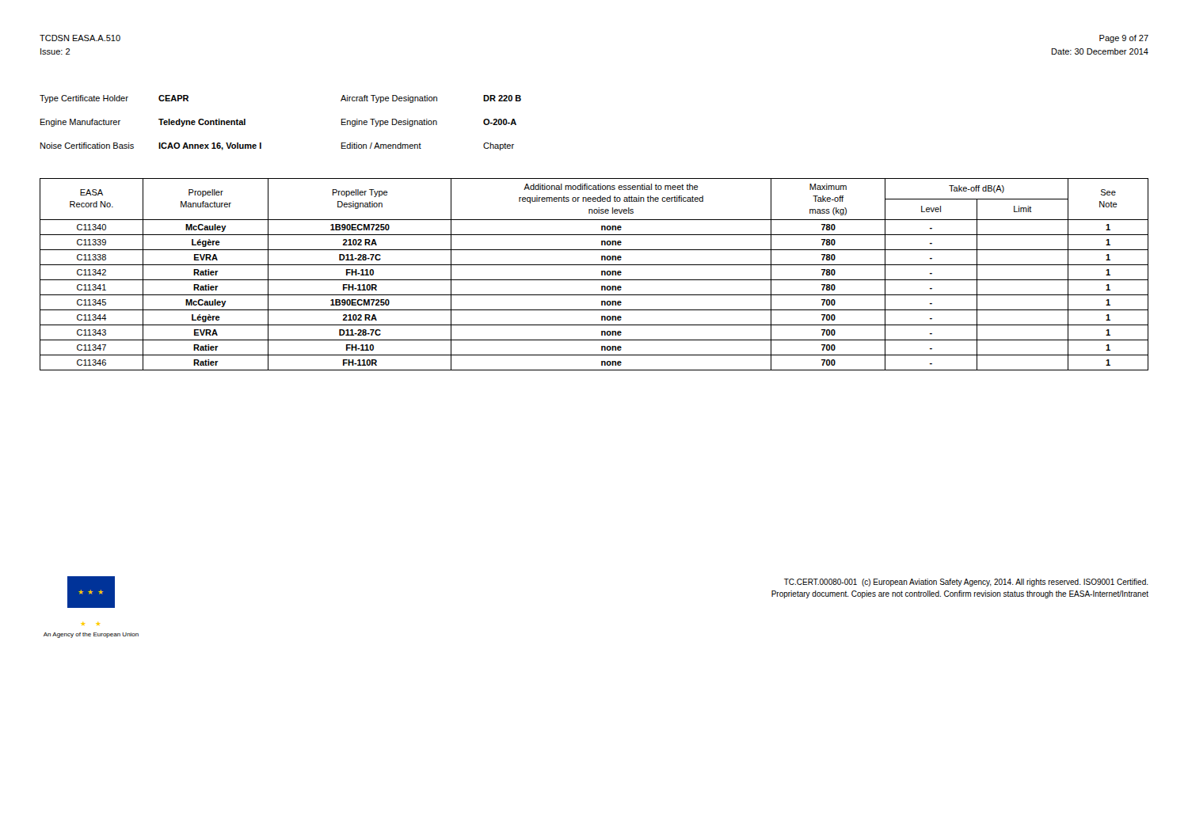TCDSN EASA.A.510
Issue: 2
Page 9 of 27
Date: 30 December 2014
Type Certificate Holder
CEAPR
Aircraft Type Designation
DR 220 B
Engine Manufacturer
Teledyne Continental
Engine Type Designation
O-200-A
Noise Certification Basis
ICAO Annex 16, Volume I
Edition / Amendment
Chapter
| EASA Record No. | Propeller Manufacturer | Propeller Type Designation | Additional modifications essential to meet the requirements or needed to attain the certificated noise levels | Maximum Take-off mass (kg) | Take-off dB(A) | See Note |
| --- | --- | --- | --- | --- | --- | --- |
| Level | Limit |
| C11340 | McCauley | 1B90ECM7250 | none | 780 | - | | 1 |
| C11339 | Légère | 2102 RA | none | 780 | - | | 1 |
| C11338 | EVRA | D11-28-7C | none | 780 | - | | 1 |
| C11342 | Ratier | FH-110 | none | 780 | - | | 1 |
| C11341 | Ratier | FH-110R | none | 780 | - | | 1 |
| C11345 | McCauley | 1B90ECM7250 | none | 700 | - | | 1 |
| C11344 | Légère | 2102 RA | none | 700 | - | | 1 |
| C11343 | EVRA | D11-28-7C | none | 700 | - | | 1 |
| C11347 | Ratier | FH-110 | none | 700 | - | | 1 |
| C11346 | Ratier | FH-110R | none | 700 | - | | 1 |
★ ★ ★
★ ★
An Agency of the European Union
TC.CERT.00080-001 (c) European Aviation Safety Agency, 2014. All rights reserved. ISO9001 Certified.
Proprietary document. Copies are not controlled. Confirm revision status through the EASA-Internet/Intranet